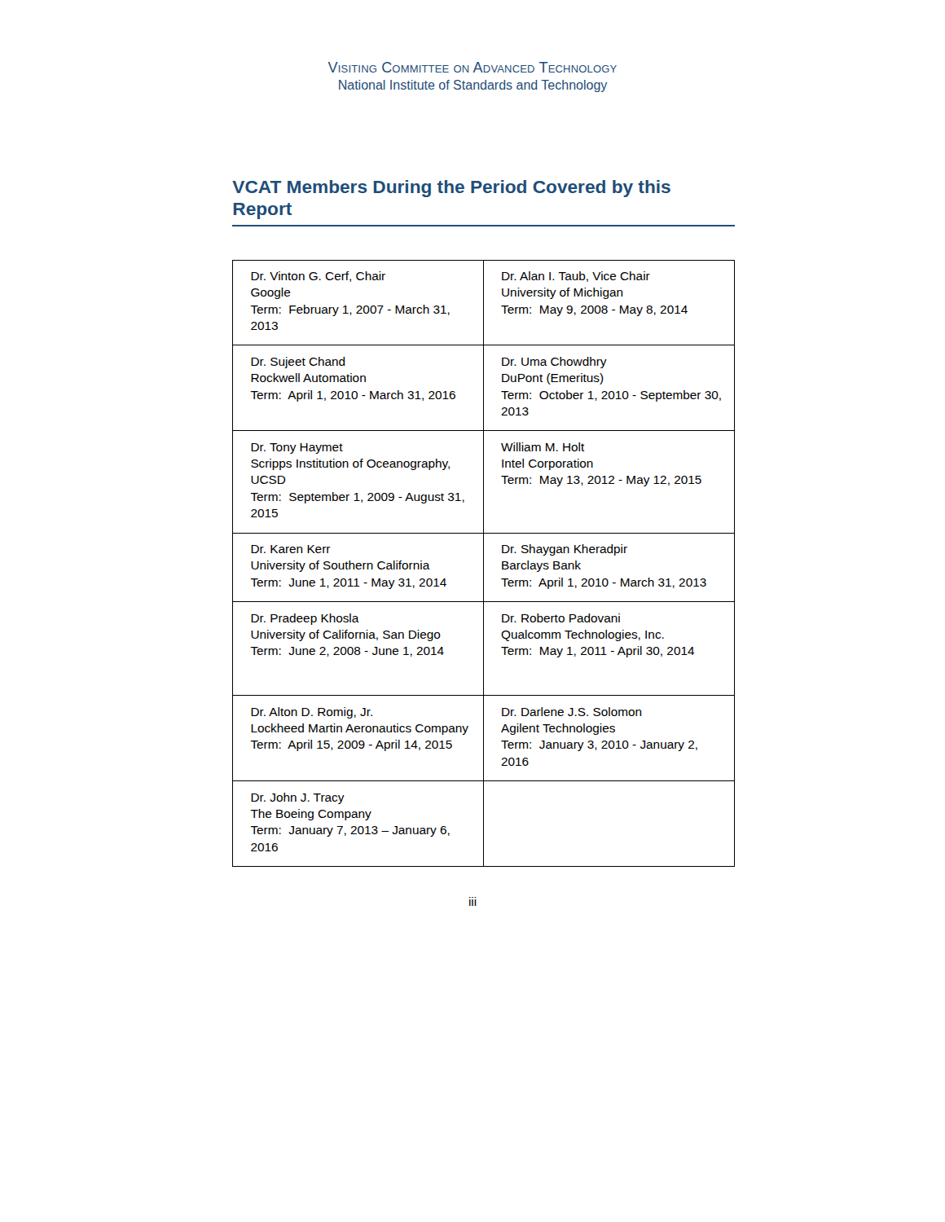Visiting Committee on Advanced Technology
National Institute of Standards and Technology
VCAT Members During the Period Covered by this Report
| Dr. Vinton G. Cerf, Chair Google Term: February 1, 2007 - March 31, 2013 | Dr. Alan I. Taub, Vice Chair University of Michigan Term: May 9, 2008 - May 8, 2014 |
| Dr. Sujeet Chand Rockwell Automation Term: April 1, 2010 - March 31, 2016 | Dr. Uma Chowdhry DuPont (Emeritus) Term: October 1, 2010 - September 30, 2013 |
| Dr. Tony Haymet Scripps Institution of Oceanography, UCSD Term: September 1, 2009 - August 31, 2015 | William M. Holt Intel Corporation Term: May 13, 2012 - May 12, 2015 |
| Dr. Karen Kerr University of Southern California Term: June 1, 2011 - May 31, 2014 | Dr. Shaygan Kheradpir Barclays Bank Term: April 1, 2010 - March 31, 2013 |
| Dr. Pradeep Khosla University of California, San Diego Term: June 2, 2008 - June 1, 2014 | Dr. Roberto Padovani Qualcomm Technologies, Inc. Term: May 1, 2011 - April 30, 2014 |
| Dr. Alton D. Romig, Jr. Lockheed Martin Aeronautics Company Term: April 15, 2009 - April 14, 2015 | Dr. Darlene J.S. Solomon Agilent Technologies Term: January 3, 2010 - January 2, 2016 |
| Dr. John J. Tracy The Boeing Company Term: January 7, 2013 – January 6, 2016 | |
iii